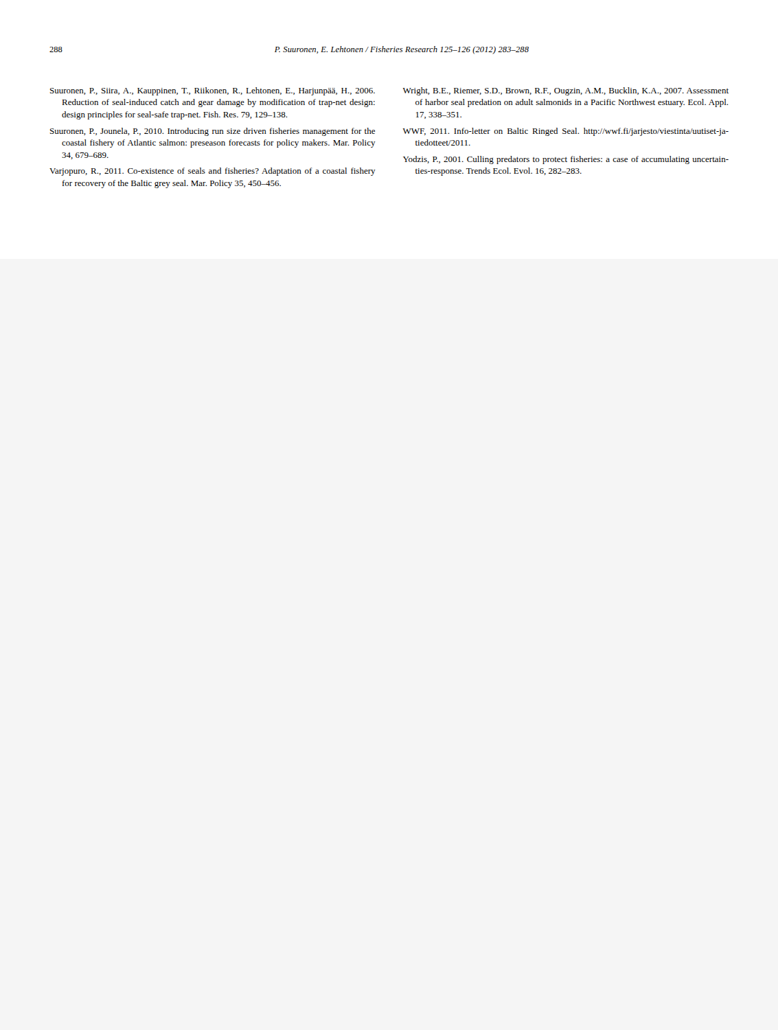288 P. Suuronen, E. Lehtonen / Fisheries Research 125–126 (2012) 283–288
Suuronen, P., Siira, A., Kauppinen, T., Riikonen, R., Lehtonen, E., Harjunpää, H., 2006. Reduction of seal-induced catch and gear damage by modification of trap-net design: design principles for seal-safe trap-net. Fish. Res. 79, 129–138.
Suuronen, P., Jounela, P., 2010. Introducing run size driven fisheries management for the coastal fishery of Atlantic salmon: preseason forecasts for policy makers. Mar. Policy 34, 679–689.
Varjopuro, R., 2011. Co-existence of seals and fisheries? Adaptation of a coastal fishery for recovery of the Baltic grey seal. Mar. Policy 35, 450–456.
Wright, B.E., Riemer, S.D., Brown, R.F., Ougzin, A.M., Bucklin, K.A., 2007. Assessment of harbor seal predation on adult salmonids in a Pacific Northwest estuary. Ecol. Appl. 17, 338–351.
WWF, 2011. Info-letter on Baltic Ringed Seal. http://wwf.fi/jarjesto/viestinta/uutiset-ja-tiedotteet/2011.
Yodzis, P., 2001. Culling predators to protect fisheries: a case of accumulating uncertainties-response. Trends Ecol. Evol. 16, 282–283.